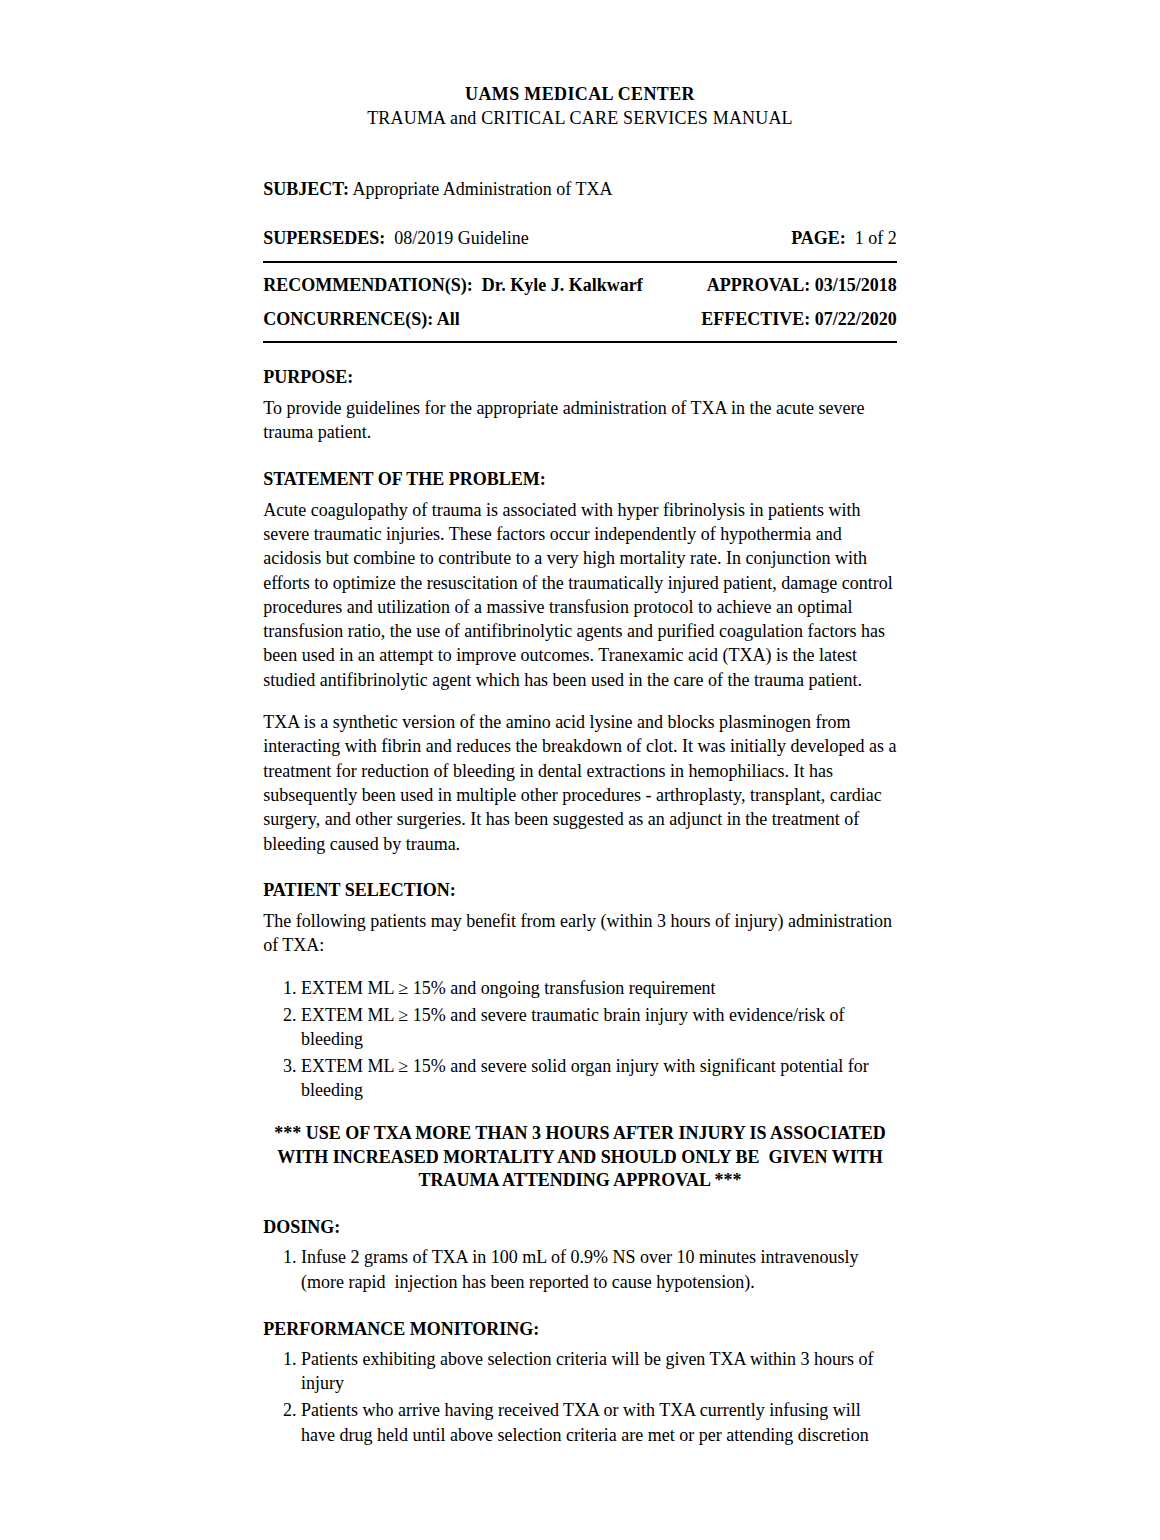UAMS MEDICAL CENTER
TRAUMA and CRITICAL CARE SERVICES MANUAL
SUBJECT: Appropriate Administration of TXA
SUPERSEDES: 08/2019 Guideline
PAGE: 1 of 2
RECOMMENDATION(S): Dr. Kyle J. Kalkwarf
APPROVAL: 03/15/2018
CONCURRENCE(S): All
EFFECTIVE: 07/22/2020
Purpose:
To provide guidelines for the appropriate administration of TXA in the acute severe trauma patient.
Statement of the Problem:
Acute coagulopathy of trauma is associated with hyper fibrinolysis in patients with severe traumatic injuries. These factors occur independently of hypothermia and acidosis but combine to contribute to a very high mortality rate. In conjunction with efforts to optimize the resuscitation of the traumatically injured patient, damage control procedures and utilization of a massive transfusion protocol to achieve an optimal transfusion ratio, the use of antifibrinolytic agents and purified coagulation factors has been used in an attempt to improve outcomes. Tranexamic acid (TXA) is the latest studied antifibrinolytic agent which has been used in the care of the trauma patient.
TXA is a synthetic version of the amino acid lysine and blocks plasminogen from interacting with fibrin and reduces the breakdown of clot. It was initially developed as a treatment for reduction of bleeding in dental extractions in hemophiliacs. It has subsequently been used in multiple other procedures - arthroplasty, transplant, cardiac surgery, and other surgeries. It has been suggested as an adjunct in the treatment of bleeding caused by trauma.
Patient Selection:
The following patients may benefit from early (within 3 hours of injury) administration of TXA:
EXTEM ML ≥ 15% and ongoing transfusion requirement
EXTEM ML ≥ 15% and severe traumatic brain injury with evidence/risk of bleeding
EXTEM ML ≥ 15% and severe solid organ injury with significant potential for bleeding
*** Use of TXA more than 3 hours after injury is associated with increased mortality and should only be given with trauma attending approval ***
Dosing:
Infuse 2 grams of TXA in 100 mL of 0.9% NS over 10 minutes intravenously (more rapid injection has been reported to cause hypotension).
Performance Monitoring:
Patients exhibiting above selection criteria will be given TXA within 3 hours of injury
Patients who arrive having received TXA or with TXA currently infusing will have drug held until above selection criteria are met or per attending discretion